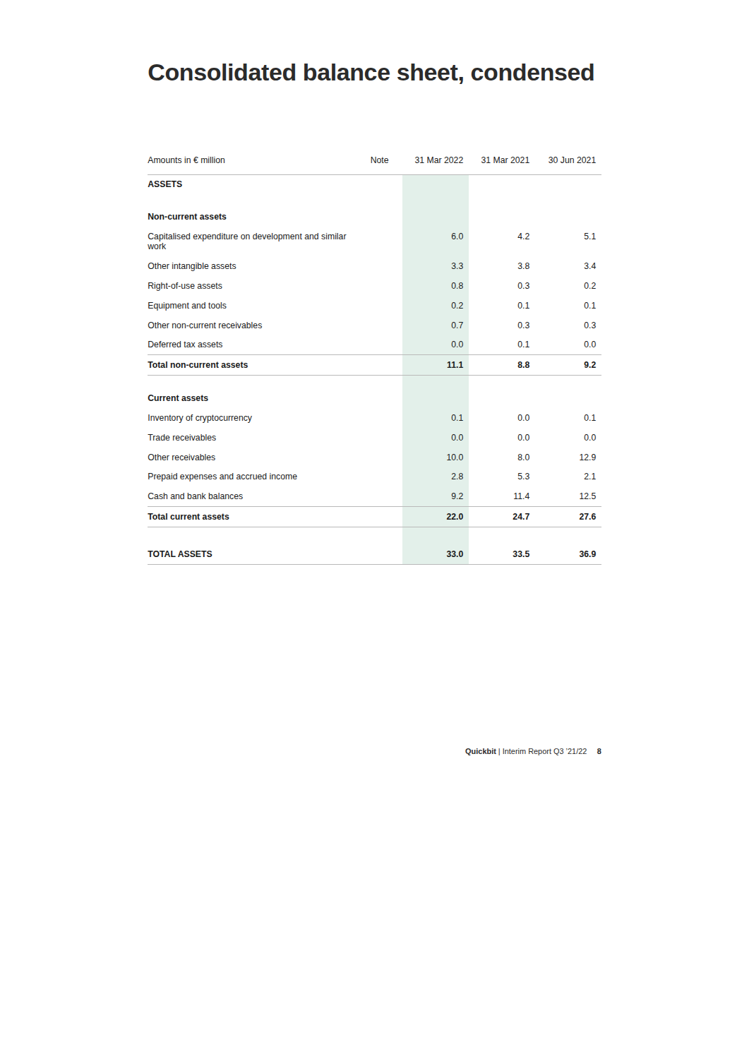Consolidated balance sheet, condensed
| Amounts in € million | Note | 31 Mar 2022 | 31 Mar 2021 | 30 Jun 2021 |
| --- | --- | --- | --- | --- |
| ASSETS | | | | |
| Non-current assets | | | | |
| Capitalised expenditure on development and similar work | | 6.0 | 4.2 | 5.1 |
| Other intangible assets | | 3.3 | 3.8 | 3.4 |
| Right-of-use assets | | 0.8 | 0.3 | 0.2 |
| Equipment and tools | | 0.2 | 0.1 | 0.1 |
| Other non-current receivables | | 0.7 | 0.3 | 0.3 |
| Deferred tax assets | | 0.0 | 0.1 | 0.0 |
| Total non-current assets | | 11.1 | 8.8 | 9.2 |
| Current assets | | | | |
| Inventory of cryptocurrency | | 0.1 | 0.0 | 0.1 |
| Trade receivables | | 0.0 | 0.0 | 0.0 |
| Other receivables | | 10.0 | 8.0 | 12.9 |
| Prepaid expenses and accrued income | | 2.8 | 5.3 | 2.1 |
| Cash and bank balances | | 9.2 | 11.4 | 12.5 |
| Total current assets | | 22.0 | 24.7 | 27.6 |
| TOTAL ASSETS | | 33.0 | 33.5 | 36.9 |
Quickbit | Interim Report Q3 ’21/22 8